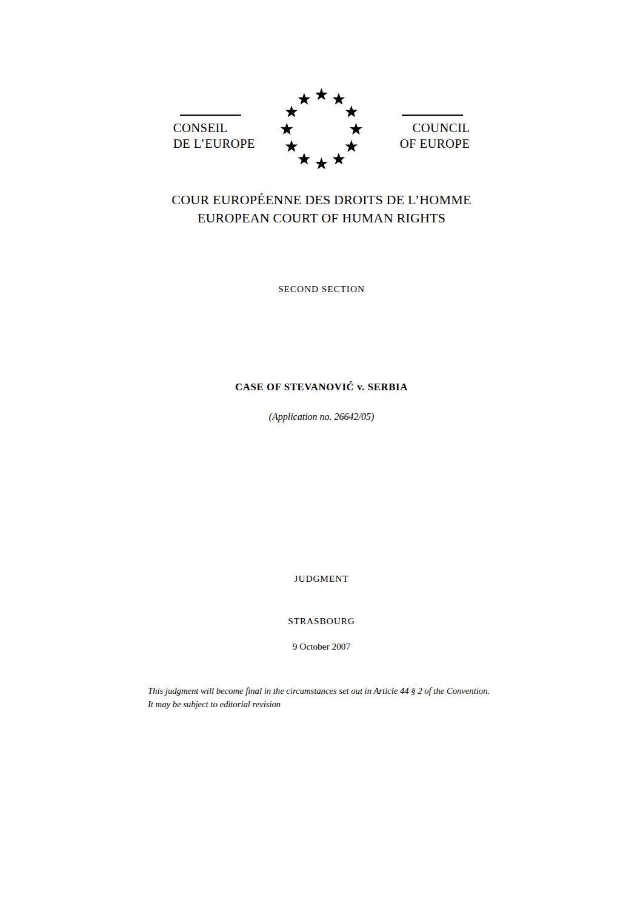CONSEIL
DE L’EUROPE
COUNCIL
OF EUROPE
COUR EUROPÉENNE DES DROITS DE L’HOMME
EUROPEAN COURT OF HUMAN RIGHTS
SECOND SECTION
CASE OF STEVANOVIĆ v. SERBIA
(Application no. 26642/05)
JUDGMENT
STRASBOURG
9 October 2007
This judgment will become final in the circumstances set out in Article 44 § 2 of the Convention. It may be subject to editorial revision